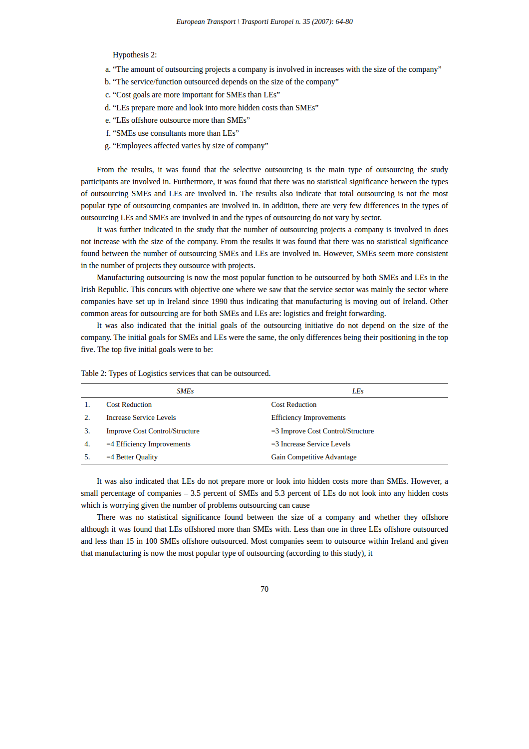European Transport \ Trasporti Europei n. 35 (2007): 64-80
Hypothesis 2:
“The amount of outsourcing projects a company is involved in increases with the size of the company”
“The service/function outsourced depends on the size of the company”
“Cost goals are more important for SMEs than LEs”
“LEs prepare more and look into more hidden costs than SMEs”
“LEs offshore outsource more than SMEs”
“SMEs use consultants more than LEs”
“Employees affected varies by size of company”
From the results, it was found that the selective outsourcing is the main type of outsourcing the study participants are involved in. Furthermore, it was found that there was no statistical significance between the types of outsourcing SMEs and LEs are involved in. The results also indicate that total outsourcing is not the most popular type of outsourcing companies are involved in. In addition, there are very few differences in the types of outsourcing LEs and SMEs are involved in and the types of outsourcing do not vary by sector.
It was further indicated in the study that the number of outsourcing projects a company is involved in does not increase with the size of the company. From the results it was found that there was no statistical significance found between the number of outsourcing SMEs and LEs are involved in. However, SMEs seem more consistent in the number of projects they outsource with projects.
Manufacturing outsourcing is now the most popular function to be outsourced by both SMEs and LEs in the Irish Republic. This concurs with objective one where we saw that the service sector was mainly the sector where companies have set up in Ireland since 1990 thus indicating that manufacturing is moving out of Ireland. Other common areas for outsourcing are for both SMEs and LEs are: logistics and freight forwarding.
It was also indicated that the initial goals of the outsourcing initiative do not depend on the size of the company. The initial goals for SMEs and LEs were the same, the only differences being their positioning in the top five. The top five initial goals were to be:
Table 2: Types of Logistics services that can be outsourced.
| | SMEs | LEs |
| --- | --- | --- |
| 1. | Cost Reduction | Cost Reduction |
| 2. | Increase Service Levels | Efficiency Improvements |
| 3. | Improve Cost Control/Structure | =3 Improve Cost Control/Structure |
| 4. | =4 Efficiency Improvements | =3 Increase Service Levels |
| 5. | =4 Better Quality | Gain Competitive Advantage |
It was also indicated that LEs do not prepare more or look into hidden costs more than SMEs. However, a small percentage of companies – 3.5 percent of SMEs and 5.3 percent of LEs do not look into any hidden costs which is worrying given the number of problems outsourcing can cause
There was no statistical significance found between the size of a company and whether they offshore although it was found that LEs offshored more than SMEs with. Less than one in three LEs offshore outsourced and less than 15 in 100 SMEs offshore outsourced. Most companies seem to outsource within Ireland and given that manufacturing is now the most popular type of outsourcing (according to this study), it
70